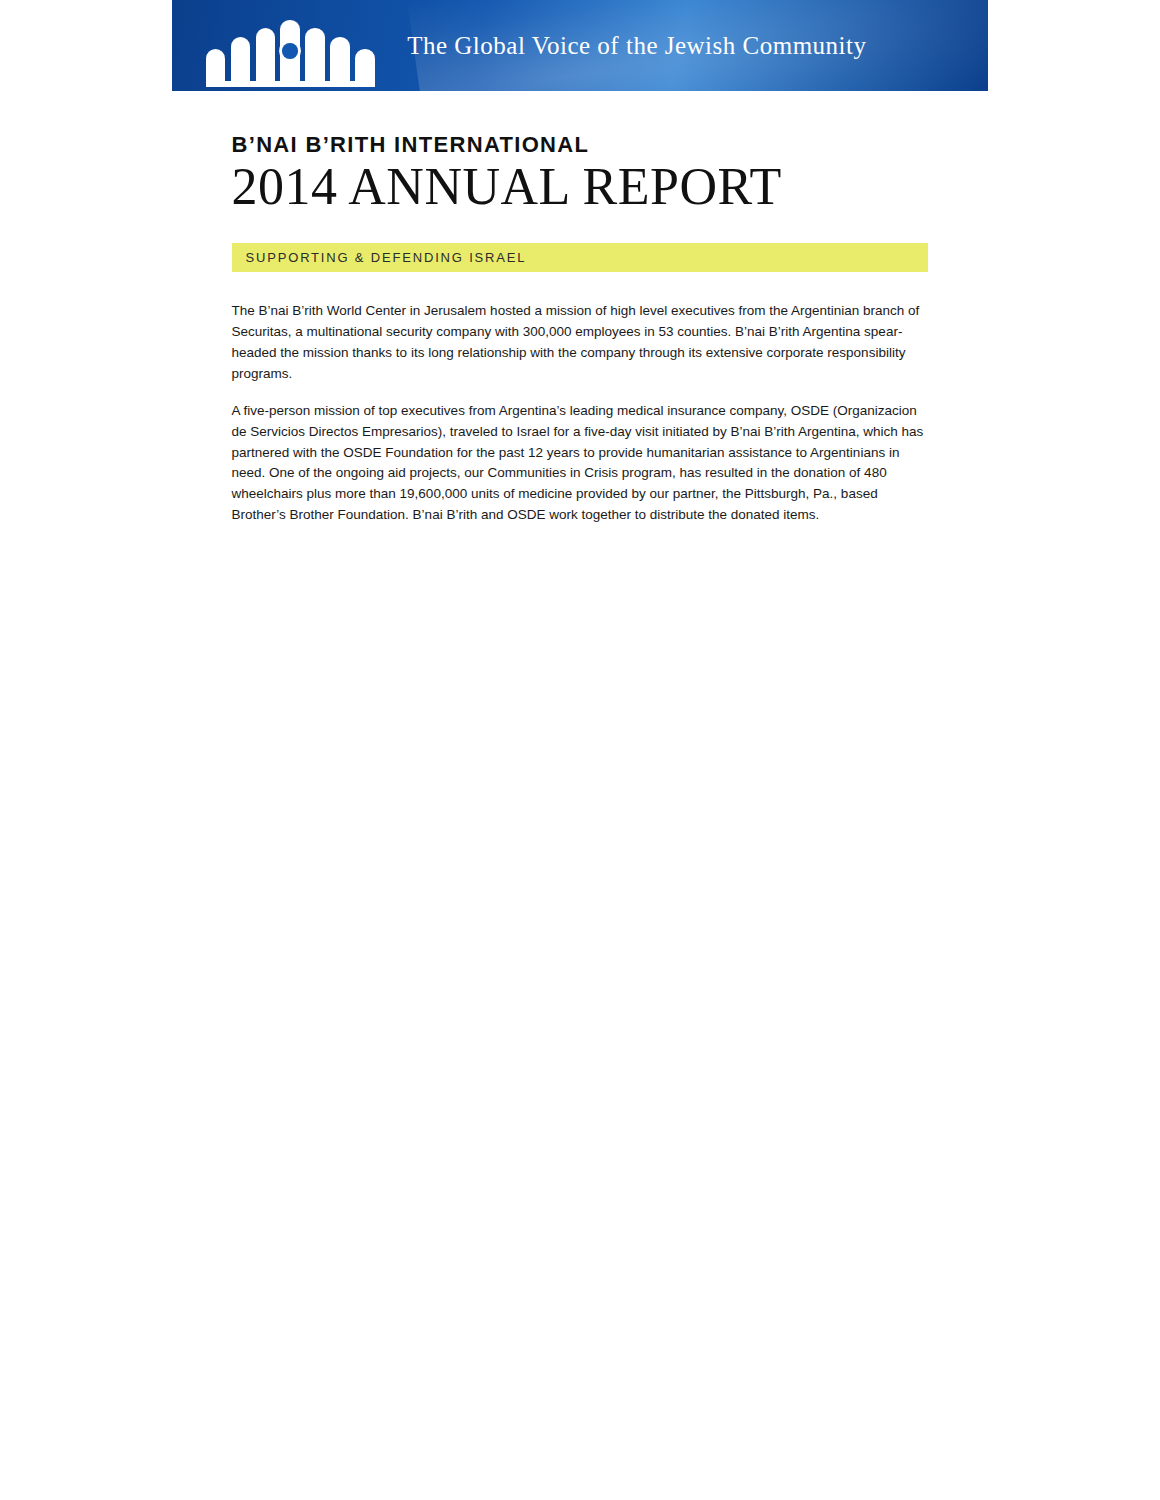The Global Voice of the Jewish Community
B’NAI B’RITH INTERNATIONAL
2014 ANNUAL REPORT
SUPPORTING & DEFENDING ISRAEL
The B’nai B’rith World Center in Jerusalem hosted a mission of high level executives from the Argentinian branch of Securitas, a multinational security company with 300,000 employees in 53 counties. B’nai B’rith Argentina spear-headed the mission thanks to its long relationship with the company through its extensive corporate responsibility programs.
A five-person mission of top executives from Argentina’s leading medical insurance company, OSDE (Organizacion de Servicios Directos Empresarios), traveled to Israel for a five-day visit initiated by B’nai B’rith Argentina, which has partnered with the OSDE Foundation for the past 12 years to provide humanitarian assistance to Argentinians in need. One of the ongoing aid projects, our Communities in Crisis program, has resulted in the donation of 480 wheelchairs plus more than 19,600,000 units of medicine provided by our partner, the Pittsburgh, Pa., based Brother’s Brother Foundation. B’nai B’rith and OSDE work together to distribute the donated items.